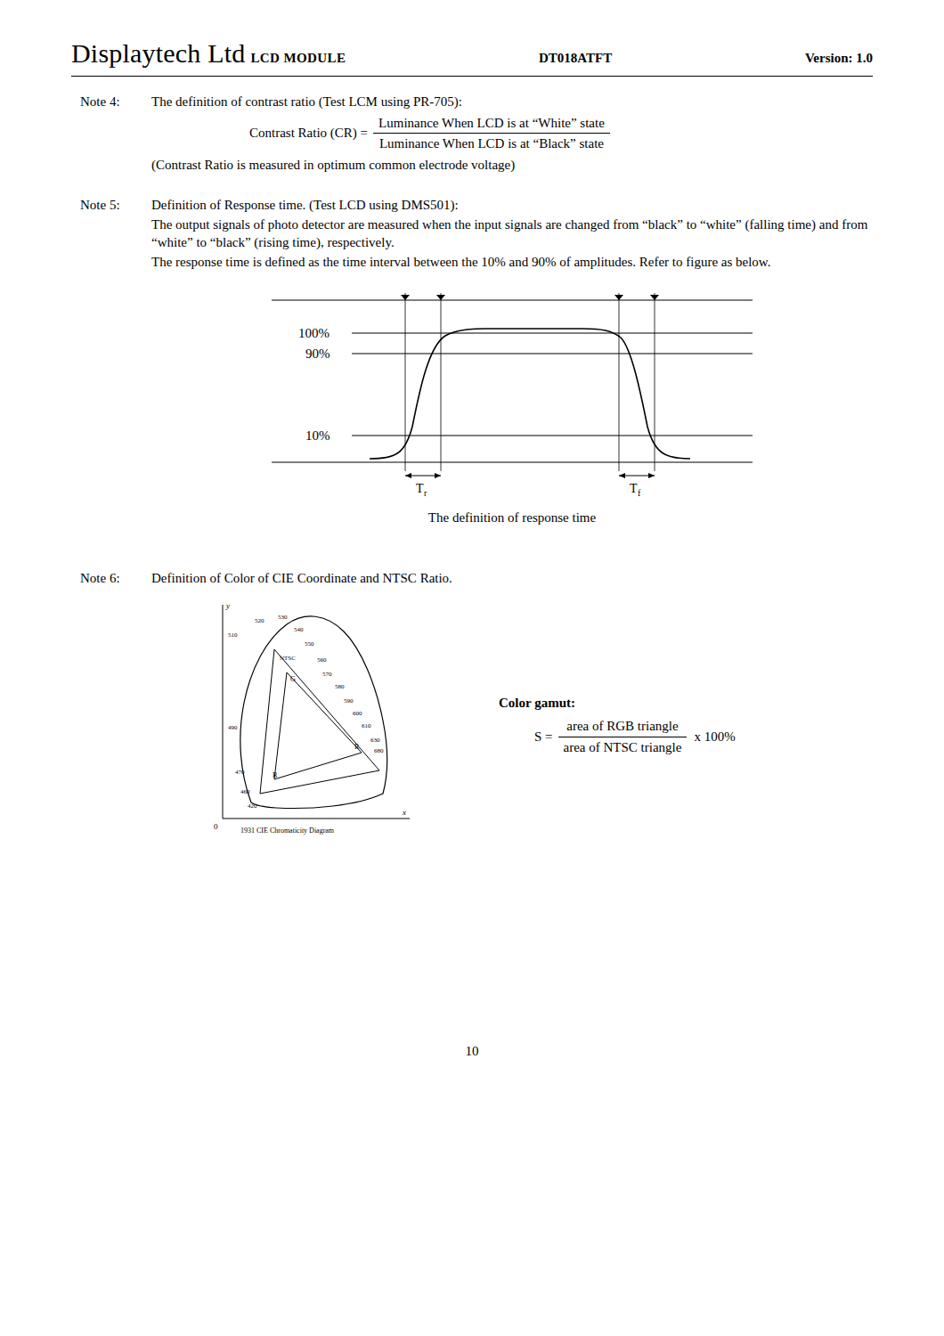Displaytech Ltd
LCD MODULE
DT018ATFT
Version: 1.0
Note 4:
The definition of contrast ratio (Test LCM using PR-705):
Contrast Ratio (CR) = Luminance When LCD is at “White” state Luminance When LCD is at “Black” state
(Contrast Ratio is measured in optimum common electrode voltage)
Note 5:
Definition of Response time. (Test LCD using DMS501):
The output signals of photo detector are measured when the input signals are changed from “black” to “white” (falling time) and from “white” to “black” (rising time), respectively.
The response time is defined as the time interval between the 10% and 90% of amplitudes. Refer to figure as below.
100% 90% 10% T r T f
The definition of response time
Note 6:
Definition of Color of CIE Coordinate and NTSC Ratio.
y x 0 520 530 540 550 560 570 580 590 600 610 630 680 510 490 470 460 420 NTSC G R B 1931 CIE Chromaticity Diagram
Color gamut:
S = area of RGB triangle area of NTSC triangle x 100%
10